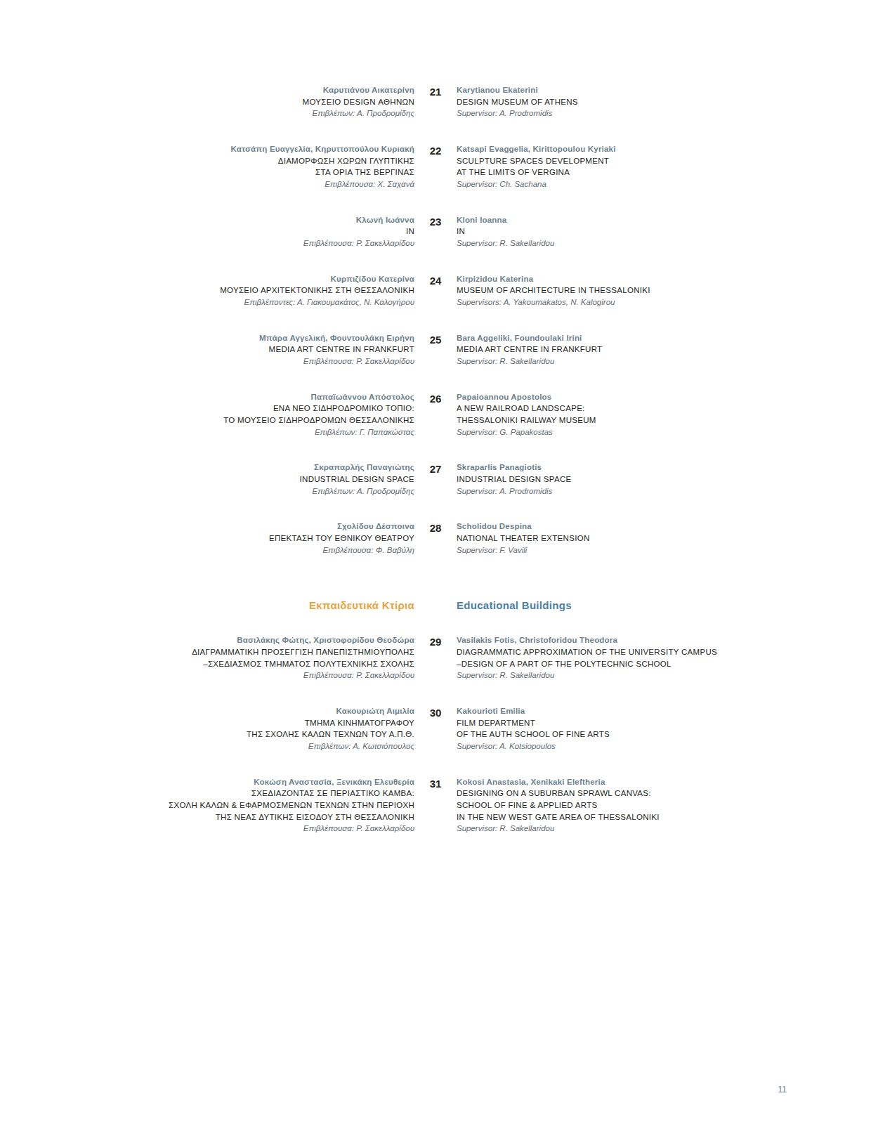| Καρυτιάνου Αικατερίνη ΜΟΥΣΕΙΟ DESIGN ΑΘΗΝΩΝ Επιβλέπων: Α. Προδρομίδης | 21 | Karytianou Ekaterini DESIGN MUSEUM OF ATHENS Supervisor: A. Prodromidis |
| Κατσάπη Ευαγγελία, Κηρυττοπούλου Κυριακή ΔΙΑΜΟΡΦΩΣΗ ΧΩΡΩΝ ΓΛΥΠΤΙΚΗΣ ΣΤΑ ΟΡΙΑ ΤΗΣ ΒΕΡΓΙΝΑΣ Επιβλέπουσα: Χ. Σαχανά | 22 | Katsapi Evaggelia, Kirittopoulou Kyriaki SCULPTURE SPACES DEVELOPMENT AT THE LIMITS OF VERGINA Supervisor: Ch. Sachana |
| Κλωνή Ιωάννα IN Επιβλέπουσα: Ρ. Σακελλαρίδου | 23 | Kloni Ioanna IN Supervisor: R. Sakellaridou |
| Κυρπιζίδου Κατερίνα ΜΟΥΣΕΙΟ ΑΡΧΙΤΕΚΤΟΝΙΚΗΣ ΣΤΗ ΘΕΣΣΑΛΟΝΙΚΗ Επιβλέποντες: Α. Γιακουμακάτος, Ν. Καλογήρου | 24 | Kirpizidou Katerina MUSEUM OF ARCHITECTURE IN THESSALONIKI Supervisors: A. Yakoumakatos, N. Kalogirou |
| Μπάρα Αγγελική, Φουντουλάκη Ειρήνη MEDIA ART CENTRE IN FRANKFURT Επιβλέπουσα: Ρ. Σακελλαρίδου | 25 | Bara Aggeliki, Foundoulaki Irini MEDIA ART CENTRE IN FRANKFURT Supervisor: R. Sakellaridou |
| Παπαϊωάννου Απόστολος ΕΝΑ ΝΕΟ ΣΙΔΗΡΟΔΡΟΜΙΚΟ ΤΟΠΙΟ: ΤΟ ΜΟΥΣΕΙΟ ΣΙΔΗΡΟΔΡΟΜΩΝ ΘΕΣΣΑΛΟΝΙΚΗΣ Επιβλέπων: Γ. Παπακώστας | 26 | Papaioannou Apostolos A NEW RAILROAD LANDSCAPE: THESSALONIKI RAILWAY MUSEUM Supervisor: G. Papakostas |
| Σκραπαρλής Παναγιώτης INDUSTRIAL DESIGN SPACE Επιβλέπων: Α. Προδρομίδης | 27 | Skraparlis Panagiotis INDUSTRIAL DESIGN SPACE Supervisor: A. Prodromidis |
| Σχολίδου Δέσποινα ΕΠΕΚΤΑΣΗ ΤΟΥ ΕΘΝΙΚΟΥ ΘΕΑΤΡΟΥ Επιβλέπουσα: Φ. Βαβύλη | 28 | Scholidou Despina NATIONAL THEATER EXTENSION Supervisor: F. Vavili |
| Εκπαιδευτικά Κτίρια | | Educational Buildings |
| Βασιλάκης Φώτης, Χριστοφορίδου Θεοδώρα ΔΙΑΓΡΑΜΜΑΤΙΚΗ ΠΡΟΣΕΓΓΙΣΗ ΠΑΝΕΠΙΣΤΗΜΙΟΥΠΟΛΗΣ –ΣΧΕΔΙΑΣΜΟΣ ΤΜΗΜΑΤΟΣ ΠΟΛΥΤΕΧΝΙΚΗΣ ΣΧΟΛΗΣ Επιβλέπουσα: Ρ. Σακελλαρίδου | 29 | Vasilakis Fotis, Christoforidou Theodora DIAGRAMMATIC APPROXIMATION OF THE UNIVERSITY CAMPUS –DESIGN OF A PART OF THE POLYTECHNIC SCHOOL Supervisor: R. Sakellaridou |
| Κακουριώτη Αιμιλία ΤΜΗΜΑ ΚΙΝΗΜΑΤΟΓΡΑΦΟΥ ΤΗΣ ΣΧΟΛΗΣ ΚΑΛΩΝ ΤΕΧΝΩΝ ΤΟΥ Α.Π.Θ. Επιβλέπων: Α. Κωτσιόπουλος | 30 | Kakourioti Emilia FILM DEPARTMENT OF THE AUTH SCHOOL OF FINE ARTS Supervisor: A. Kotsiopoulos |
| Κοκώση Αναστασία, Ξενικάκη Ελευθερία ΣΧΕΔΙΑΖΟΝΤΑΣ ΣΕ ΠΕΡΙΑΣΤΙΚΟ ΚΑΜΒΑ: ΣΧΟΛΗ ΚΑΛΩΝ & ΕΦΑΡΜΟΣΜΕΝΩΝ ΤΕΧΝΩΝ ΣΤΗΝ ΠΕΡΙΟΧΗ ΤΗΣ ΝΕΑΣ ΔΥΤΙΚΗΣ ΕΙΣΟΔΟΥ ΣΤΗ ΘΕΣΣΑΛΟΝΙΚΗ Επιβλέπουσα: Ρ. Σακελλαρίδου | 31 | Kokosi Anastasia, Xenikaki Eleftheria DESIGNING ON A SUBURBAN SPRAWL CANVAS: SCHOOL OF FINE & APPLIED ARTS IN THE NEW WEST GATE AREA OF THESSALONIKI Supervisor: R. Sakellaridou |
11